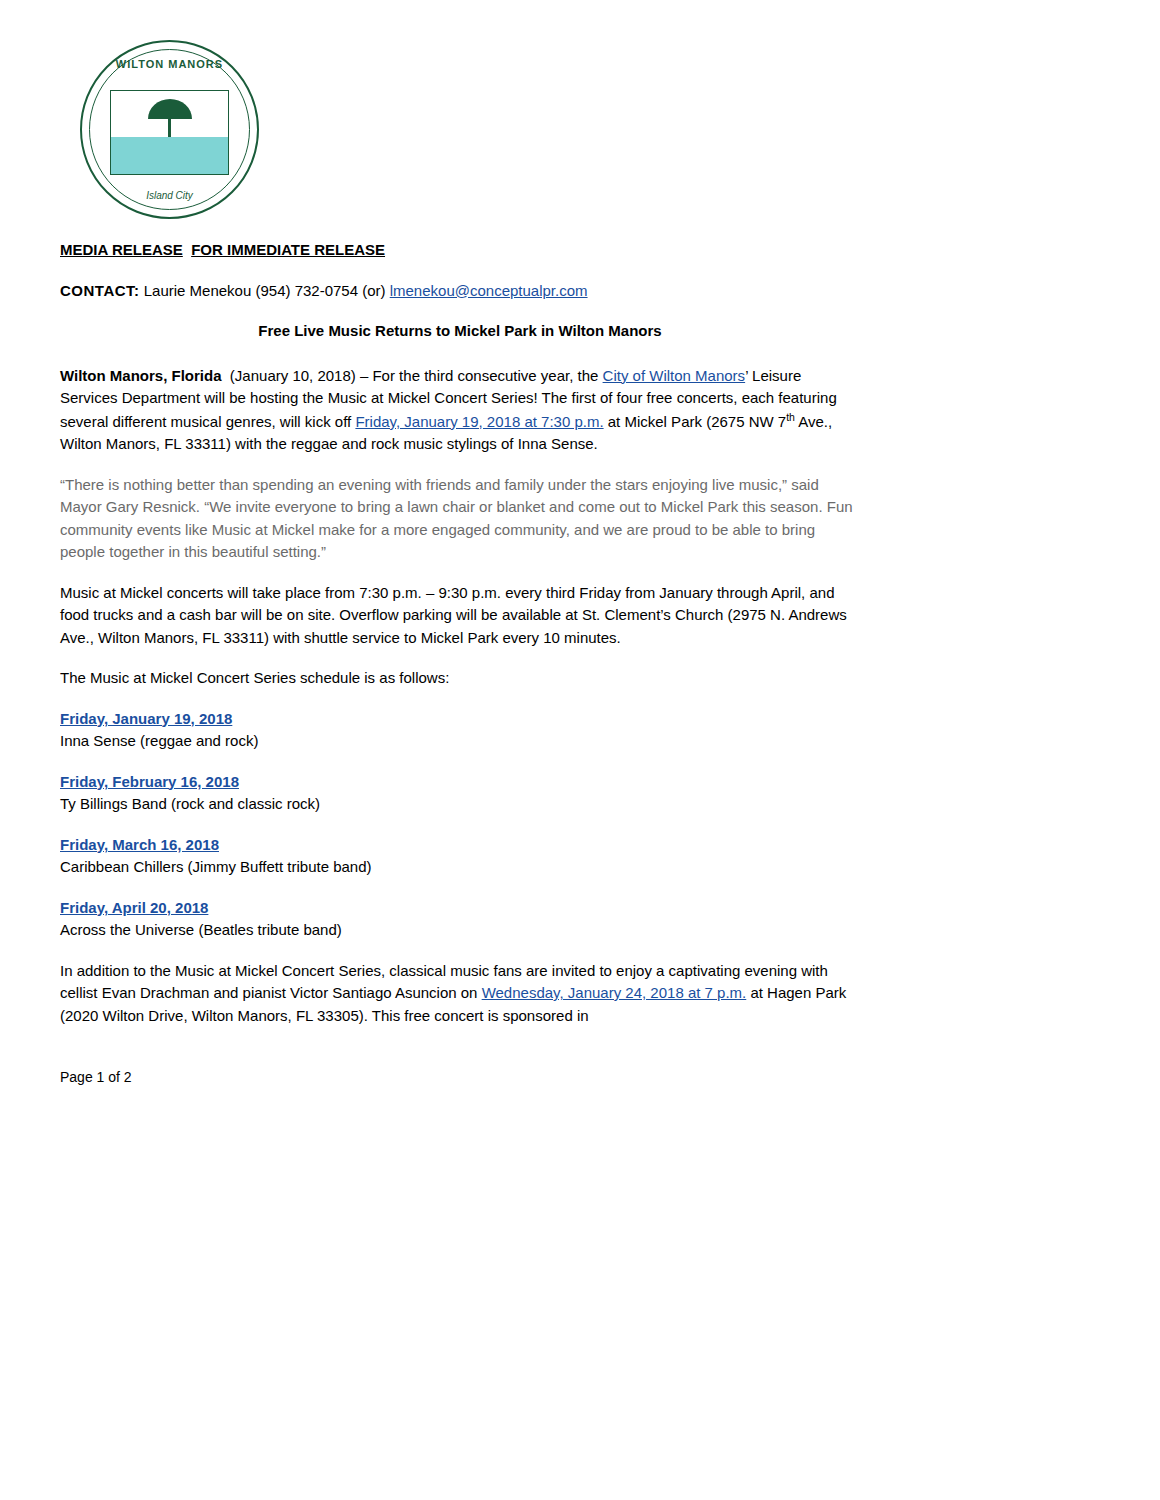WILTON MANORS
Island City
MEDIA RELEASE FOR IMMEDIATE RELEASE
CONTACT: Laurie Menekou (954) 732-0754 (or) lmenekou@conceptualpr.com
Free Live Music Returns to Mickel Park in Wilton Manors
Wilton Manors, Florida (January 10, 2018) – For the third consecutive year, the City of Wilton Manors’ Leisure Services Department will be hosting the Music at Mickel Concert Series! The first of four free concerts, each featuring several different musical genres, will kick off Friday, January 19, 2018 at 7:30 p.m. at Mickel Park (2675 NW 7th Ave., Wilton Manors, FL 33311) with the reggae and rock music stylings of Inna Sense.
“There is nothing better than spending an evening with friends and family under the stars enjoying live music,” said Mayor Gary Resnick. “We invite everyone to bring a lawn chair or blanket and come out to Mickel Park this season. Fun community events like Music at Mickel make for a more engaged community, and we are proud to be able to bring people together in this beautiful setting.”
Music at Mickel concerts will take place from 7:30 p.m. – 9:30 p.m. every third Friday from January through April, and food trucks and a cash bar will be on site. Overflow parking will be available at St. Clement’s Church (2975 N. Andrews Ave., Wilton Manors, FL 33311) with shuttle service to Mickel Park every 10 minutes.
The Music at Mickel Concert Series schedule is as follows:
Friday, January 19, 2018
Inna Sense (reggae and rock)
Friday, February 16, 2018
Ty Billings Band (rock and classic rock)
Friday, March 16, 2018
Caribbean Chillers (Jimmy Buffett tribute band)
Friday, April 20, 2018
Across the Universe (Beatles tribute band)
In addition to the Music at Mickel Concert Series, classical music fans are invited to enjoy a captivating evening with cellist Evan Drachman and pianist Victor Santiago Asuncion on Wednesday, January 24, 2018 at 7 p.m. at Hagen Park (2020 Wilton Drive, Wilton Manors, FL 33305). This free concert is sponsored in
Page 1 of 2